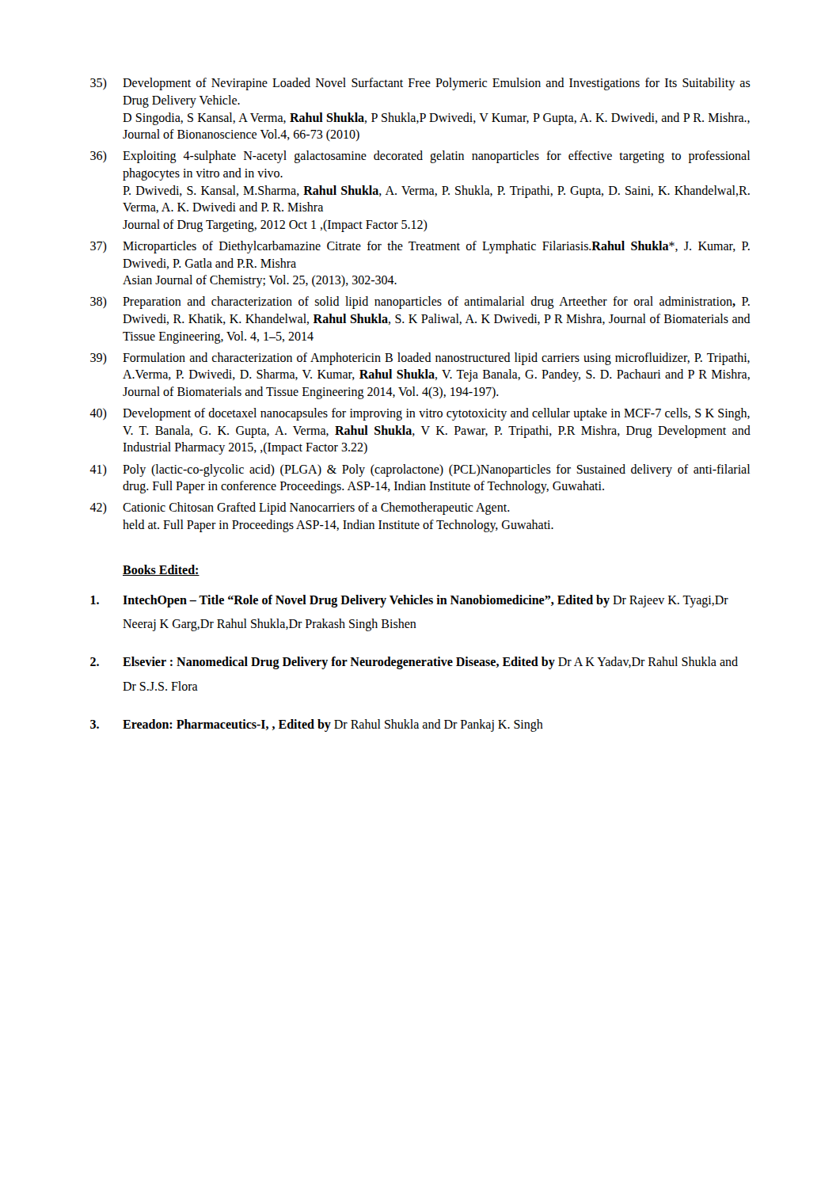35) Development of Nevirapine Loaded Novel Surfactant Free Polymeric Emulsion and Investigations for Its Suitability as Drug Delivery Vehicle.
D Singodia, S Kansal, A Verma, Rahul Shukla, P Shukla,P Dwivedi, V Kumar, P Gupta, A. K. Dwivedi, and P R. Mishra., Journal of Bionanoscience Vol.4, 66-73 (2010)
36) Exploiting 4-sulphate N-acetyl galactosamine decorated gelatin nanoparticles for effective targeting to professional phagocytes in vitro and in vivo.
P. Dwivedi, S. Kansal, M.Sharma, Rahul Shukla, A. Verma, P. Shukla, P. Tripathi, P. Gupta, D. Saini, K. Khandelwal,R. Verma, A. K. Dwivedi and P. R. Mishra
Journal of Drug Targeting, 2012 Oct 1 ,(Impact Factor 5.12)
37) Microparticles of Diethylcarbamazine Citrate for the Treatment of Lymphatic Filariasis.Rahul Shukla*, J. Kumar, P. Dwivedi, P. Gatla and P.R. Mishra
Asian Journal of Chemistry; Vol. 25, (2013), 302-304.
38) Preparation and characterization of solid lipid nanoparticles of antimalarial drug Arteether for oral administration, P. Dwivedi, R. Khatik, K. Khandelwal, Rahul Shukla, S. K Paliwal, A. K Dwivedi, P R Mishra, Journal of Biomaterials and Tissue Engineering, Vol. 4, 1–5, 2014
39) Formulation and characterization of Amphotericin B loaded nanostructured lipid carriers using microfluidizer, P. Tripathi, A.Verma, P. Dwivedi, D. Sharma, V. Kumar, Rahul Shukla, V. Teja Banala, G. Pandey, S. D. Pachauri and P R Mishra, Journal of Biomaterials and Tissue Engineering 2014, Vol. 4(3), 194-197).
40) Development of docetaxel nanocapsules for improving in vitro cytotoxicity and cellular uptake in MCF-7 cells, S K Singh, V. T. Banala, G. K. Gupta, A. Verma, Rahul Shukla, V K. Pawar, P. Tripathi, P.R Mishra, Drug Development and Industrial Pharmacy 2015, ,(Impact Factor 3.22)
41) Poly (lactic-co-glycolic acid) (PLGA) & Poly (caprolactone) (PCL)Nanoparticles for Sustained delivery of anti-filarial drug. Full Paper in conference Proceedings. ASP-14, Indian Institute of Technology, Guwahati.
42) Cationic Chitosan Grafted Lipid Nanocarriers of a Chemotherapeutic Agent.
held at. Full Paper in Proceedings ASP-14, Indian Institute of Technology, Guwahati.
Books Edited:
1. IntechOpen – Title “Role of Novel Drug Delivery Vehicles in Nanobiomedicine”, Edited by Dr Rajeev K. Tyagi,Dr Neeraj K Garg,Dr Rahul Shukla,Dr Prakash Singh Bishen
2. Elsevier : Nanomedical Drug Delivery for Neurodegenerative Disease, Edited by Dr A K Yadav,Dr Rahul Shukla and Dr S.J.S. Flora
3. Ereadon: Pharmaceutics-I, , Edited by Dr Rahul Shukla and Dr Pankaj K. Singh